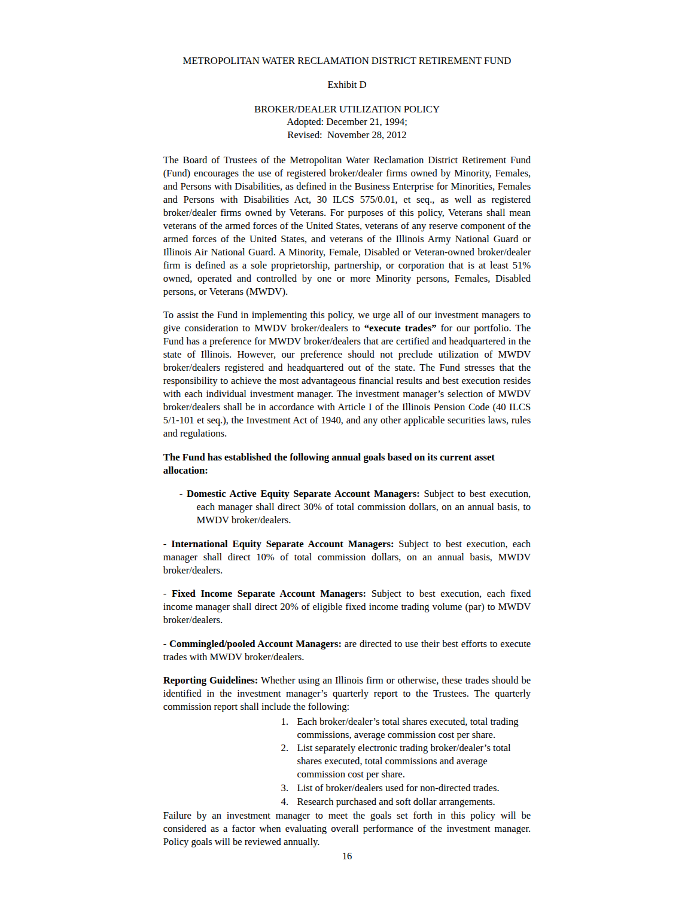METROPOLITAN WATER RECLAMATION DISTRICT RETIREMENT FUND
Exhibit D
BROKER/DEALER UTILIZATION POLICY Adopted: December 21, 1994; Revised: November 28, 2012
The Board of Trustees of the Metropolitan Water Reclamation District Retirement Fund (Fund) encourages the use of registered broker/dealer firms owned by Minority, Females, and Persons with Disabilities, as defined in the Business Enterprise for Minorities, Females and Persons with Disabilities Act, 30 ILCS 575/0.01, et seq., as well as registered broker/dealer firms owned by Veterans. For purposes of this policy, Veterans shall mean veterans of the armed forces of the United States, veterans of any reserve component of the armed forces of the United States, and veterans of the Illinois Army National Guard or Illinois Air National Guard. A Minority, Female, Disabled or Veteran-owned broker/dealer firm is defined as a sole proprietorship, partnership, or corporation that is at least 51% owned, operated and controlled by one or more Minority persons, Females, Disabled persons, or Veterans (MWDV).
To assist the Fund in implementing this policy, we urge all of our investment managers to give consideration to MWDV broker/dealers to “execute trades” for our portfolio. The Fund has a preference for MWDV broker/dealers that are certified and headquartered in the state of Illinois. However, our preference should not preclude utilization of MWDV broker/dealers registered and headquartered out of the state. The Fund stresses that the responsibility to achieve the most advantageous financial results and best execution resides with each individual investment manager. The investment manager’s selection of MWDV broker/dealers shall be in accordance with Article I of the Illinois Pension Code (40 ILCS 5/1-101 et seq.), the Investment Act of 1940, and any other applicable securities laws, rules and regulations.
The Fund has established the following annual goals based on its current asset allocation:
- Domestic Active Equity Separate Account Managers: Subject to best execution, each manager shall direct 30% of total commission dollars, on an annual basis, to MWDV broker/dealers.
- International Equity Separate Account Managers: Subject to best execution, each manager shall direct 10% of total commission dollars, on an annual basis, MWDV broker/dealers.
- Fixed Income Separate Account Managers: Subject to best execution, each fixed income manager shall direct 20% of eligible fixed income trading volume (par) to MWDV broker/dealers.
- Commingled/pooled Account Managers: are directed to use their best efforts to execute trades with MWDV broker/dealers.
Reporting Guidelines: Whether using an Illinois firm or otherwise, these trades should be identified in the investment manager’s quarterly report to the Trustees. The quarterly commission report shall include the following:
1. Each broker/dealer’s total shares executed, total trading commissions, average commission cost per share.
2. List separately electronic trading broker/dealer’s total shares executed, total commissions and average commission cost per share.
3. List of broker/dealers used for non-directed trades.
4. Research purchased and soft dollar arrangements.
Failure by an investment manager to meet the goals set forth in this policy will be considered as a factor when evaluating overall performance of the investment manager. Policy goals will be reviewed annually.
16